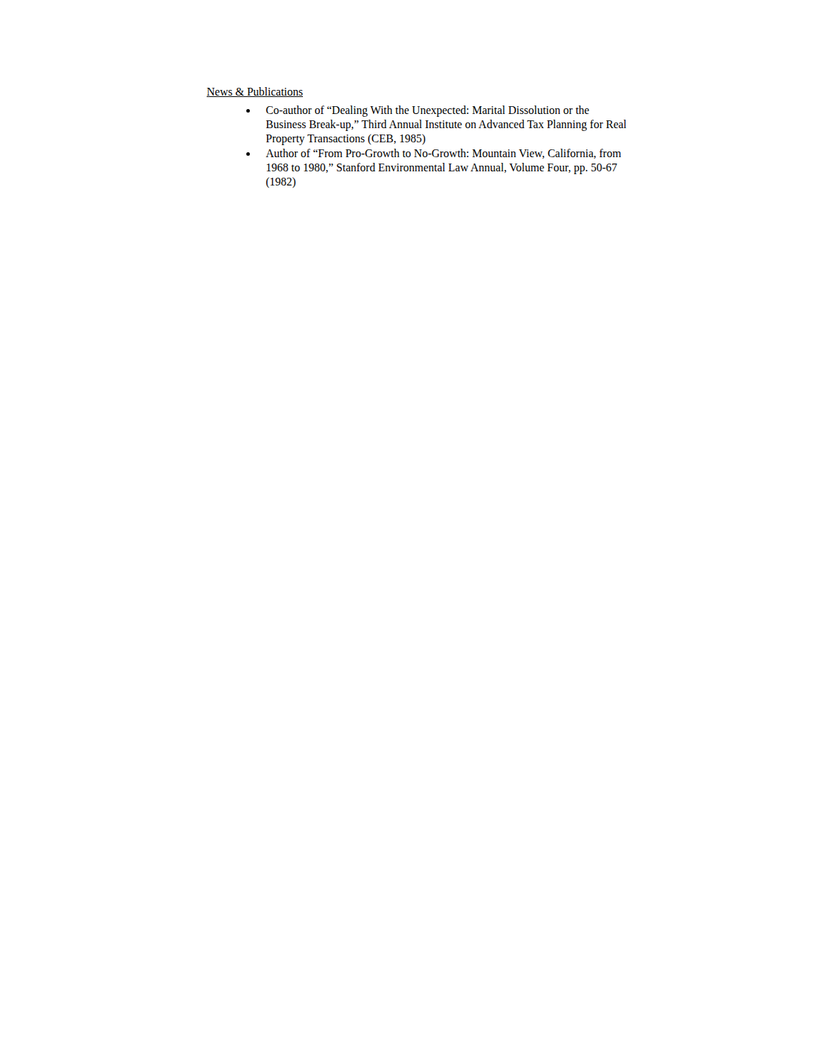News & Publications
Co-author of “Dealing With the Unexpected: Marital Dissolution or the Business Break-up,” Third Annual Institute on Advanced Tax Planning for Real Property Transactions (CEB, 1985)
Author of “From Pro-Growth to No-Growth: Mountain View, California, from 1968 to 1980,” Stanford Environmental Law Annual, Volume Four, pp. 50-67 (1982)